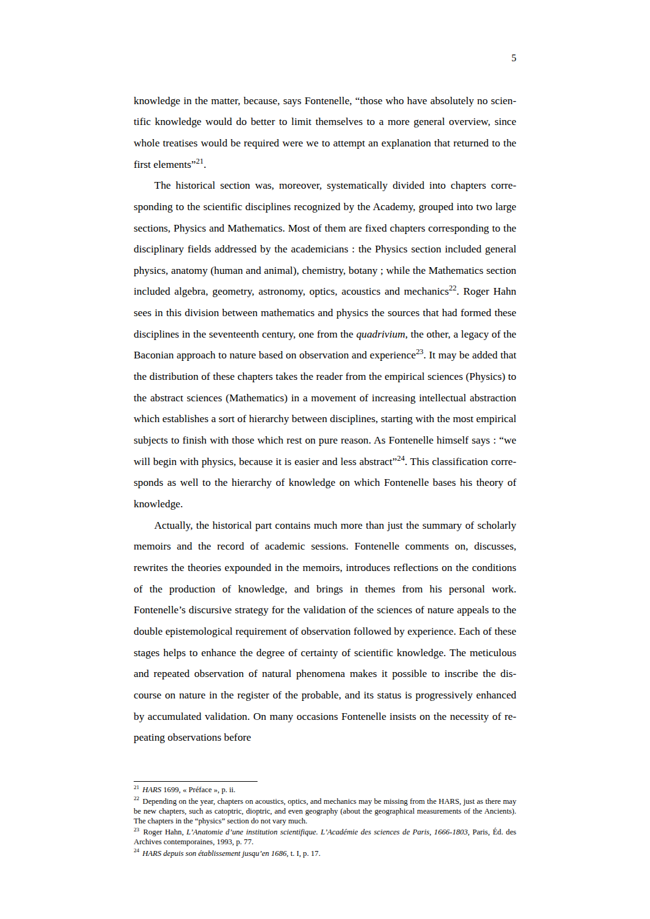5
knowledge in the matter, because, says Fontenelle, “those who have absolutely no scientific knowledge would do better to limit themselves to a more general overview, since whole treatises would be required were we to attempt an explanation that returned to the first elements”21.
The historical section was, moreover, systematically divided into chapters corresponding to the scientific disciplines recognized by the Academy, grouped into two large sections, Physics and Mathematics. Most of them are fixed chapters corresponding to the disciplinary fields addressed by the academicians : the Physics section included general physics, anatomy (human and animal), chemistry, botany ; while the Mathematics section included algebra, geometry, astronomy, optics, acoustics and mechanics22. Roger Hahn sees in this division between mathematics and physics the sources that had formed these disciplines in the seventeenth century, one from the quadrivium, the other, a legacy of the Baconian approach to nature based on observation and experience23. It may be added that the distribution of these chapters takes the reader from the empirical sciences (Physics) to the abstract sciences (Mathematics) in a movement of increasing intellectual abstraction which establishes a sort of hierarchy between disciplines, starting with the most empirical subjects to finish with those which rest on pure reason. As Fontenelle himself says : “we will begin with physics, because it is easier and less abstract”24. This classification corresponds as well to the hierarchy of knowledge on which Fontenelle bases his theory of knowledge.
Actually, the historical part contains much more than just the summary of scholarly memoirs and the record of academic sessions. Fontenelle comments on, discusses, rewrites the theories expounded in the memoirs, introduces reflections on the conditions of the production of knowledge, and brings in themes from his personal work. Fontenelle’s discursive strategy for the validation of the sciences of nature appeals to the double epistemological requirement of observation followed by experience. Each of these stages helps to enhance the degree of certainty of scientific knowledge. The meticulous and repeated observation of natural phenomena makes it possible to inscribe the discourse on nature in the register of the probable, and its status is progressively enhanced by accumulated validation. On many occasions Fontenelle insists on the necessity of repeating observations before
21 HARS 1699, « Préface », p. ii.
22 Depending on the year, chapters on acoustics, optics, and mechanics may be missing from the HARS, just as there may be new chapters, such as catoptric, dioptric, and even geography (about the geographical measurements of the Ancients). The chapters in the “physics” section do not vary much.
23 Roger Hahn, L’Anatomie d’une institution scientifique. L’Académie des sciences de Paris, 1666-1803, Paris, Éd. des Archives contemporaines, 1993, p. 77.
24 HARS depuis son établissement jusqu’en 1686, t. I, p. 17.